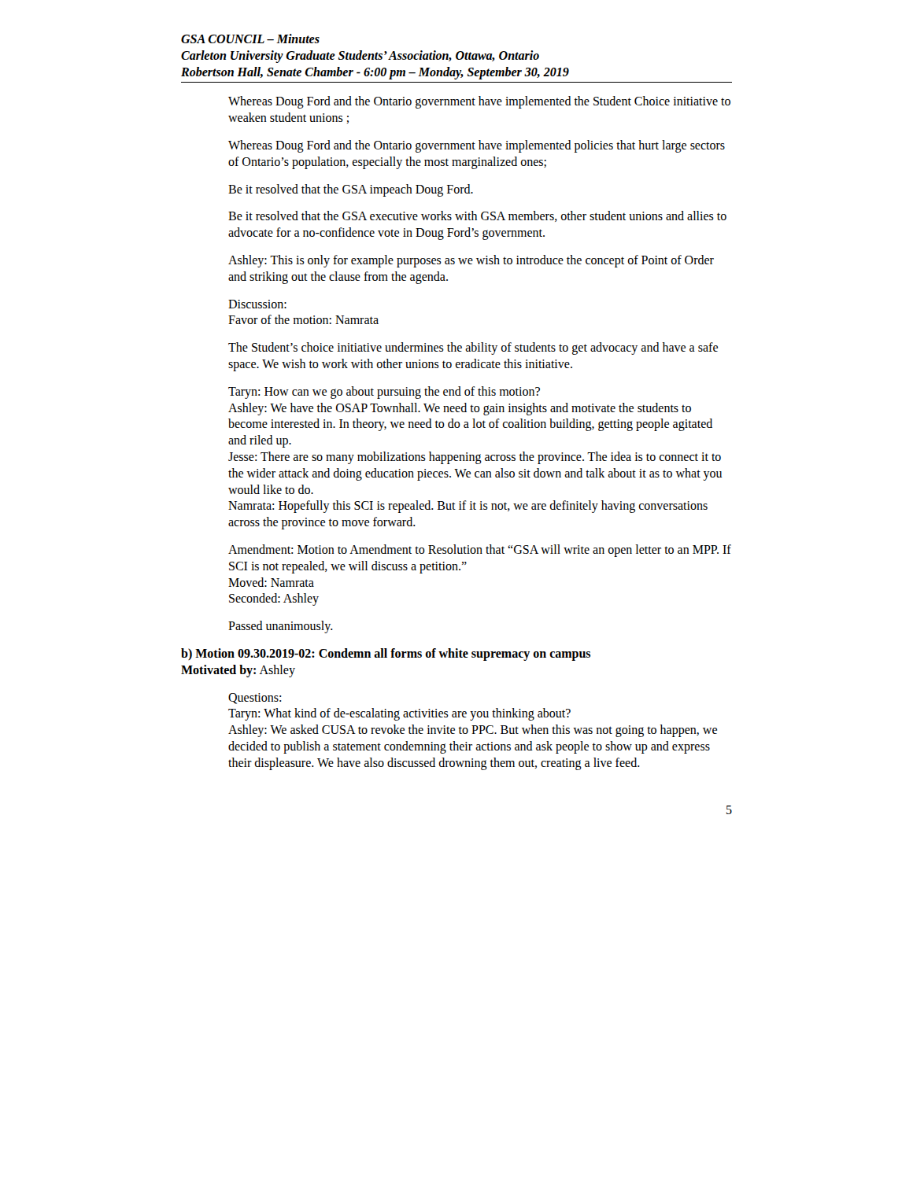GSA COUNCIL – Minutes Carleton University Graduate Students’ Association, Ottawa, Ontario Robertson Hall, Senate Chamber - 6:00 pm – Monday, September 30, 2019
Whereas Doug Ford and the Ontario government have implemented the Student Choice initiative to weaken student unions ;
Whereas Doug Ford and the Ontario government have implemented policies that hurt large sectors of Ontario’s population, especially the most marginalized ones;
Be it resolved that the GSA impeach Doug Ford.
Be it resolved that the GSA executive works with GSA members, other student unions and allies to advocate for a no-confidence vote in Doug Ford’s government.
Ashley: This is only for example purposes as we wish to introduce the concept of Point of Order and striking out the clause from the agenda.
Discussion:
Favor of the motion: Namrata
The Student’s choice initiative undermines the ability of students to get advocacy and have a safe space. We wish to work with other unions to eradicate this initiative.
Taryn: How can we go about pursuing the end of this motion?
Ashley: We have the OSAP Townhall. We need to gain insights and motivate the students to become interested in. In theory, we need to do a lot of coalition building, getting people agitated and riled up.
Jesse: There are so many mobilizations happening across the province. The idea is to connect it to the wider attack and doing education pieces. We can also sit down and talk about it as to what you would like to do.
Namrata: Hopefully this SCI is repealed. But if it is not, we are definitely having conversations across the province to move forward.
Amendment: Motion to Amendment to Resolution that “GSA will write an open letter to an MPP. If SCI is not repealed, we will discuss a petition.”
Moved: Namrata
Seconded: Ashley
Passed unanimously.
b) Motion 09.30.2019-02: Condemn all forms of white supremacy on campus
Motivated by: Ashley
Questions:
Taryn: What kind of de-escalating activities are you thinking about?
Ashley: We asked CUSA to revoke the invite to PPC. But when this was not going to happen, we decided to publish a statement condemning their actions and ask people to show up and express their displeasure. We have also discussed drowning them out, creating a live feed.
5